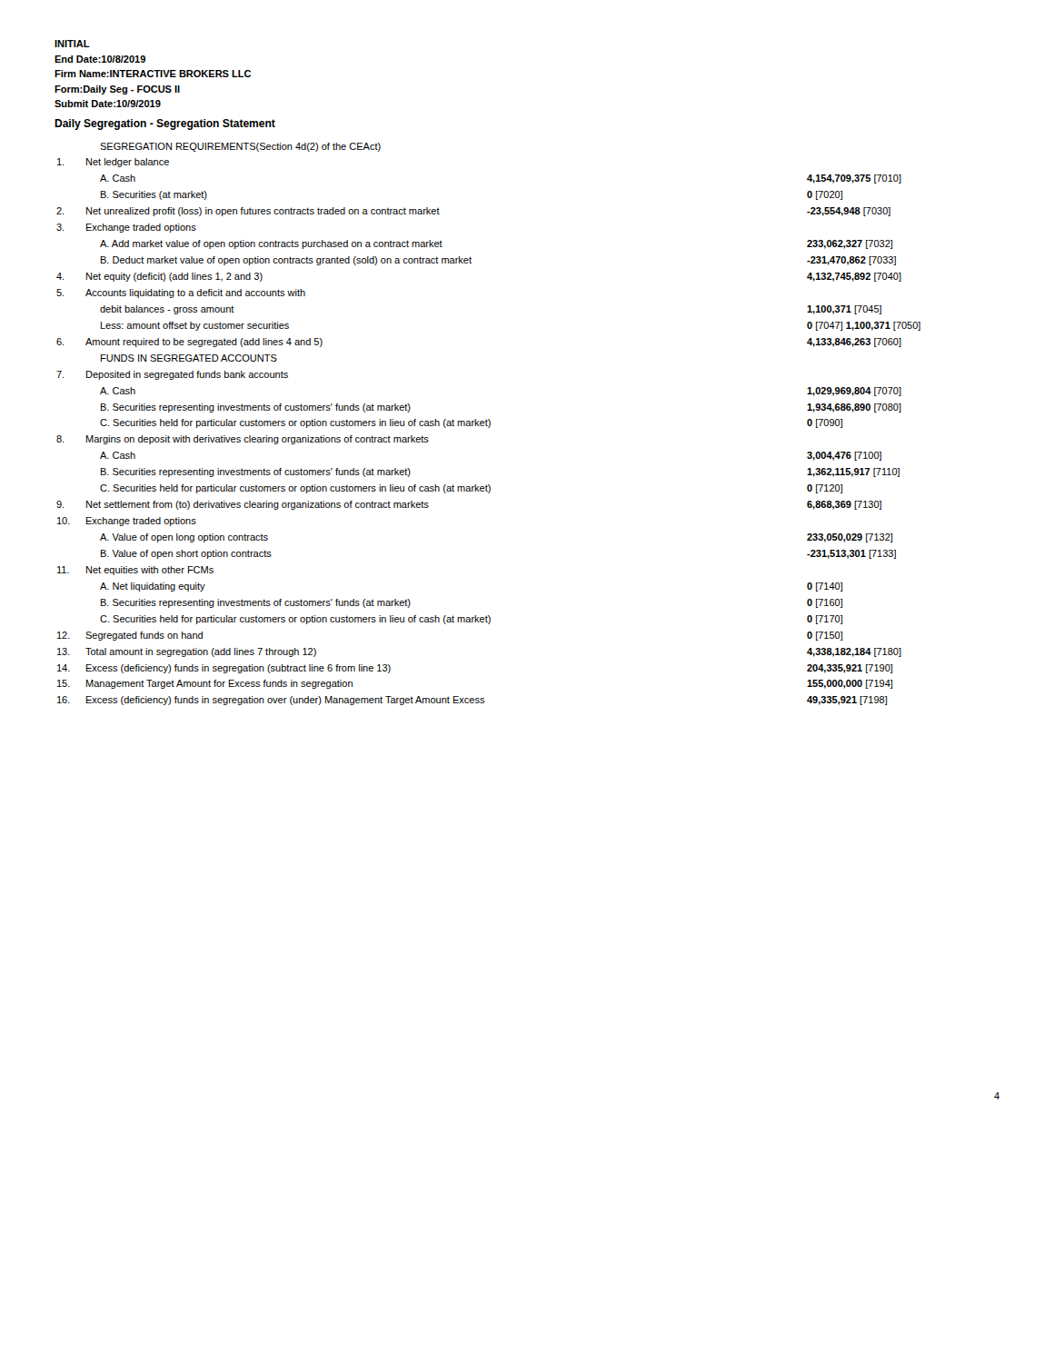INITIAL
End Date:10/8/2019
Firm Name:INTERACTIVE BROKERS LLC
Form:Daily Seg - FOCUS II
Submit Date:10/9/2019
Daily Segregation - Segregation Statement
| | SEGREGATION REQUIREMENTS(Section 4d(2) of the CEAct) | |
| 1. | Net ledger balance | |
| | A. Cash | 4,154,709,375 [7010] |
| | B. Securities (at market) | 0 [7020] |
| 2. | Net unrealized profit (loss) in open futures contracts traded on a contract market | -23,554,948 [7030] |
| 3. | Exchange traded options | |
| | A. Add market value of open option contracts purchased on a contract market | 233,062,327 [7032] |
| | B. Deduct market value of open option contracts granted (sold) on a contract market | -231,470,862 [7033] |
| 4. | Net equity (deficit) (add lines 1, 2 and 3) | 4,132,745,892 [7040] |
| 5. | Accounts liquidating to a deficit and accounts with | |
| | debit balances - gross amount | 1,100,371 [7045] |
| | Less: amount offset by customer securities | 0 [7047] 1,100,371 [7050] |
| 6. | Amount required to be segregated (add lines 4 and 5) | 4,133,846,263 [7060] |
| | FUNDS IN SEGREGATED ACCOUNTS | |
| 7. | Deposited in segregated funds bank accounts | |
| | A. Cash | 1,029,969,804 [7070] |
| | B. Securities representing investments of customers' funds (at market) | 1,934,686,890 [7080] |
| | C. Securities held for particular customers or option customers in lieu of cash (at market) | 0 [7090] |
| 8. | Margins on deposit with derivatives clearing organizations of contract markets | |
| | A. Cash | 3,004,476 [7100] |
| | B. Securities representing investments of customers' funds (at market) | 1,362,115,917 [7110] |
| | C. Securities held for particular customers or option customers in lieu of cash (at market) | 0 [7120] |
| 9. | Net settlement from (to) derivatives clearing organizations of contract markets | 6,868,369 [7130] |
| 10. | Exchange traded options | |
| | A. Value of open long option contracts | 233,050,029 [7132] |
| | B. Value of open short option contracts | -231,513,301 [7133] |
| 11. | Net equities with other FCMs | |
| | A. Net liquidating equity | 0 [7140] |
| | B. Securities representing investments of customers' funds (at market) | 0 [7160] |
| | C. Securities held for particular customers or option customers in lieu of cash (at market) | 0 [7170] |
| 12. | Segregated funds on hand | 0 [7150] |
| 13. | Total amount in segregation (add lines 7 through 12) | 4,338,182,184 [7180] |
| 14. | Excess (deficiency) funds in segregation (subtract line 6 from line 13) | 204,335,921 [7190] |
| 15. | Management Target Amount for Excess funds in segregation | 155,000,000 [7194] |
| 16. | Excess (deficiency) funds in segregation over (under) Management Target Amount Excess | 49,335,921 [7198] |
4